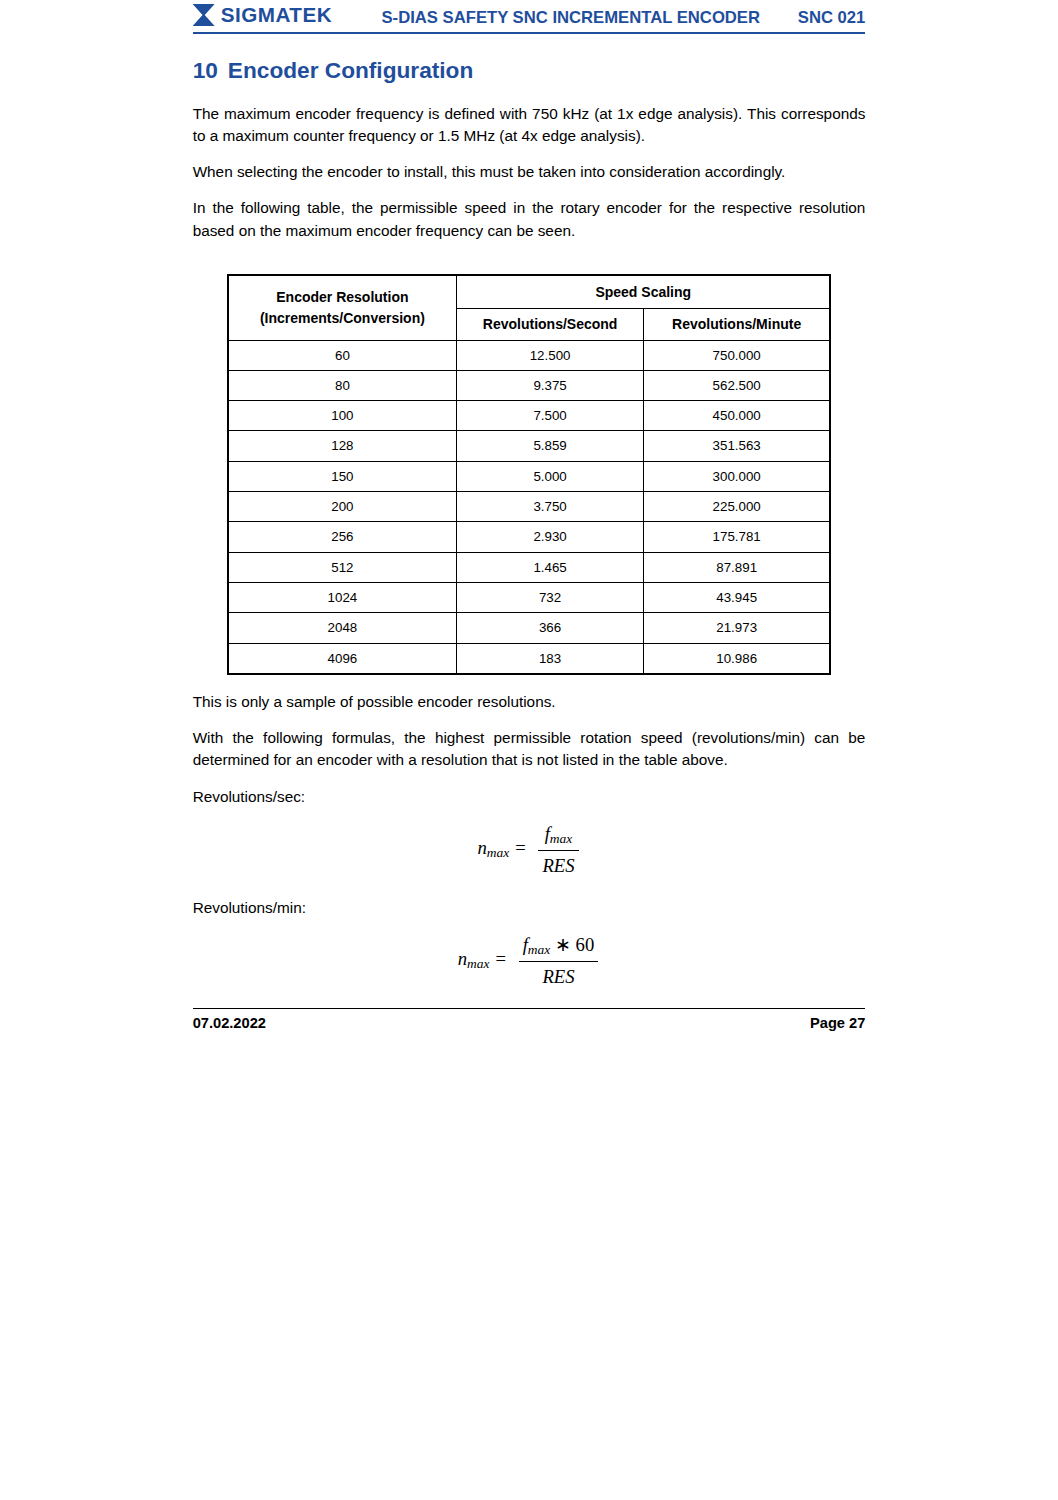SIGMATEK
S-DIAS SAFETY SNC INCREMENTAL ENCODER
SNC 021
10 Encoder Configuration
The maximum encoder frequency is defined with 750 kHz (at 1x edge analysis). This corresponds to a maximum counter frequency or 1.5 MHz (at 4x edge analysis).
When selecting the encoder to install, this must be taken into consideration accordingly.
In the following table, the permissible speed in the rotary encoder for the respective resolution based on the maximum encoder frequency can be seen.
| Encoder Resolution (Increments/Conversion) | Speed Scaling |
| --- | --- |
| Revolutions/Second | Revolutions/Minute |
| 60 | 12.500 | 750.000 |
| 80 | 9.375 | 562.500 |
| 100 | 7.500 | 450.000 |
| 128 | 5.859 | 351.563 |
| 150 | 5.000 | 300.000 |
| 200 | 3.750 | 225.000 |
| 256 | 2.930 | 175.781 |
| 512 | 1.465 | 87.891 |
| 1024 | 732 | 43.945 |
| 2048 | 366 | 21.973 |
| 4096 | 183 | 10.986 |
This is only a sample of possible encoder resolutions.
With the following formulas, the highest permissible rotation speed (revolutions/min) can be determined for an encoder with a resolution that is not listed in the table above.
Revolutions/sec:
nmax= fmax RES
Revolutions/min:
nmax= fmax ∗ 60 RES
07.02.2022
Page 27